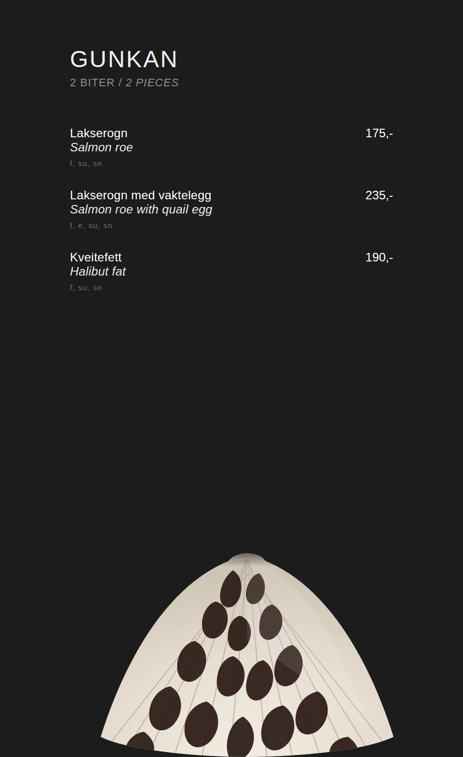Gunkan
2 biter / 2 pieces
Lakserogn Salmon roe
175,-
f, su, sn
Lakserogn med vaktelegg Salmon roe with quail egg
235,-
f, e, su, sn
Kveitefett Halibut fat
190,-
f, su, sn